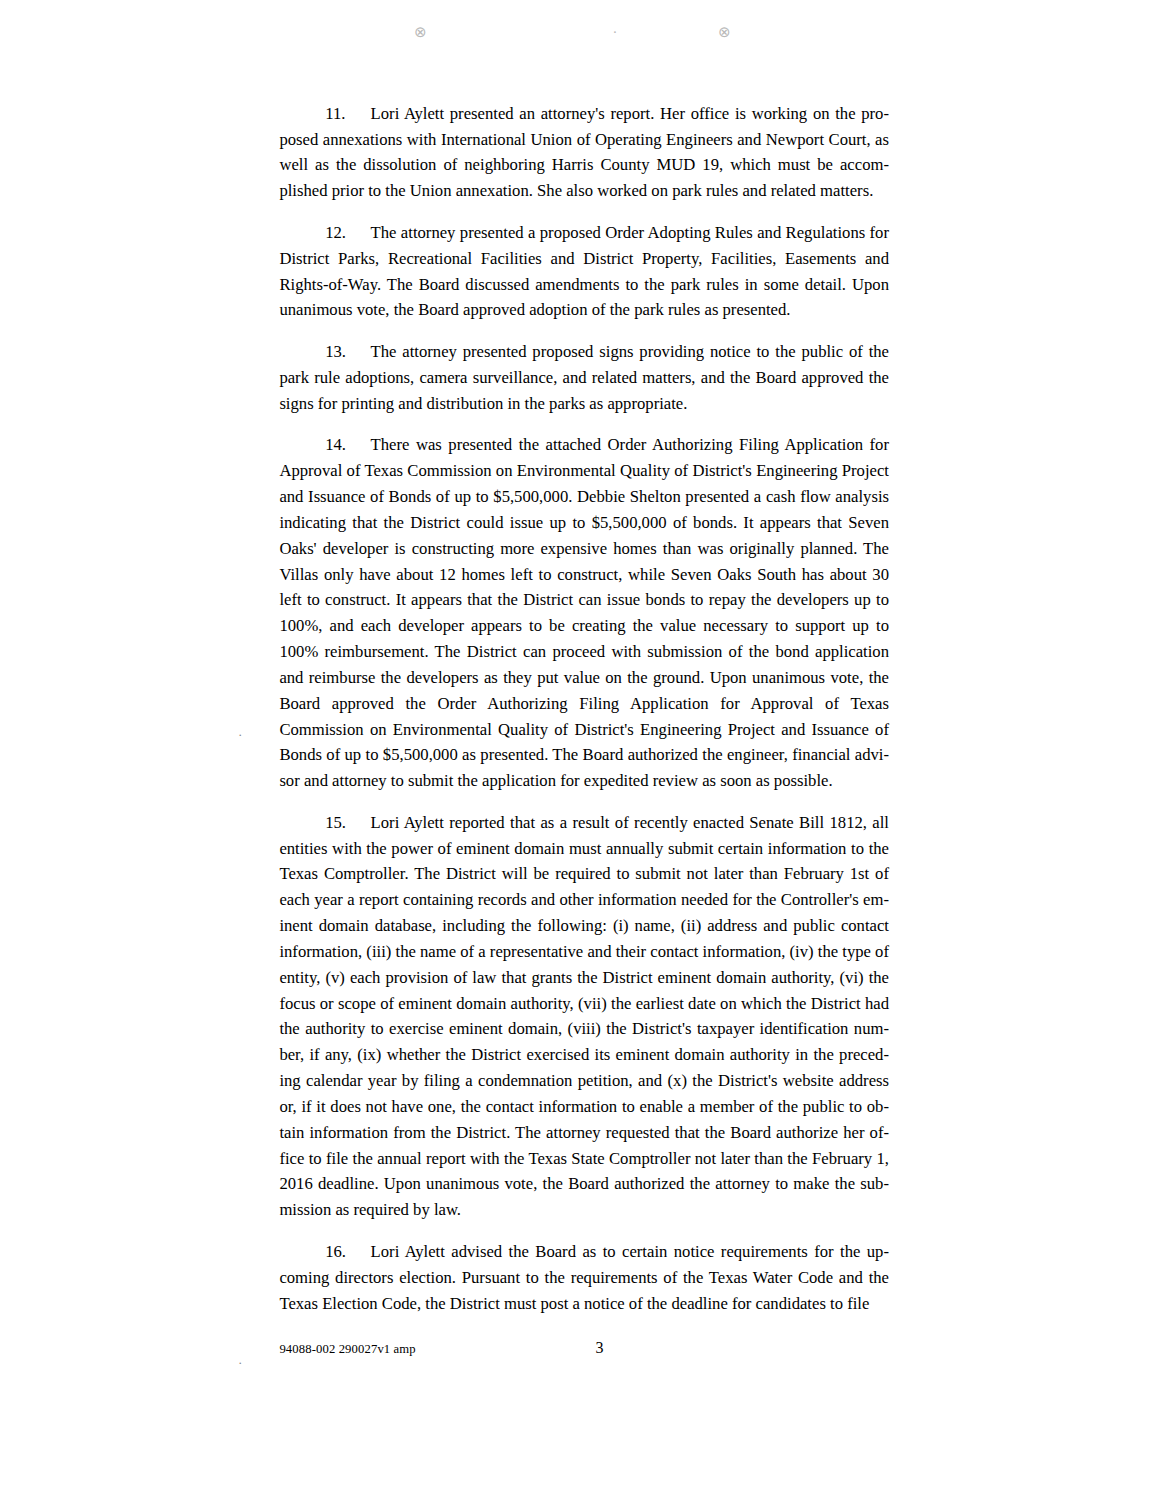⊗ · ⊗
11. Lori Aylett presented an attorney's report. Her office is working on the proposed annexations with International Union of Operating Engineers and Newport Court, as well as the dissolution of neighboring Harris County MUD 19, which must be accomplished prior to the Union annexation. She also worked on park rules and related matters.
12. The attorney presented a proposed Order Adopting Rules and Regulations for District Parks, Recreational Facilities and District Property, Facilities, Easements and Rights-of-Way. The Board discussed amendments to the park rules in some detail. Upon unanimous vote, the Board approved adoption of the park rules as presented.
13. The attorney presented proposed signs providing notice to the public of the park rule adoptions, camera surveillance, and related matters, and the Board approved the signs for printing and distribution in the parks as appropriate.
14. There was presented the attached Order Authorizing Filing Application for Approval of Texas Commission on Environmental Quality of District's Engineering Project and Issuance of Bonds of up to $5,500,000. Debbie Shelton presented a cash flow analysis indicating that the District could issue up to $5,500,000 of bonds. It appears that Seven Oaks' developer is constructing more expensive homes than was originally planned. The Villas only have about 12 homes left to construct, while Seven Oaks South has about 30 left to construct. It appears that the District can issue bonds to repay the developers up to 100%, and each developer appears to be creating the value necessary to support up to 100% reimbursement. The District can proceed with submission of the bond application and reimburse the developers as they put value on the ground. Upon unanimous vote, the Board approved the Order Authorizing Filing Application for Approval of Texas Commission on Environmental Quality of District's Engineering Project and Issuance of Bonds of up to $5,500,000 as presented. The Board authorized the engineer, financial advisor and attorney to submit the application for expedited review as soon as possible.
15. Lori Aylett reported that as a result of recently enacted Senate Bill 1812, all entities with the power of eminent domain must annually submit certain information to the Texas Comptroller. The District will be required to submit not later than February 1st of each year a report containing records and other information needed for the Controller's eminent domain database, including the following: (i) name, (ii) address and public contact information, (iii) the name of a representative and their contact information, (iv) the type of entity, (v) each provision of law that grants the District eminent domain authority, (vi) the focus or scope of eminent domain authority, (vii) the earliest date on which the District had the authority to exercise eminent domain, (viii) the District's taxpayer identification number, if any, (ix) whether the District exercised its eminent domain authority in the preceding calendar year by filing a condemnation petition, and (x) the District's website address or, if it does not have one, the contact information to enable a member of the public to obtain information from the District. The attorney requested that the Board authorize her office to file the annual report with the Texas State Comptroller not later than the February 1, 2016 deadline. Upon unanimous vote, the Board authorized the attorney to make the submission as required by law.
16. Lori Aylett advised the Board as to certain notice requirements for the upcoming directors election. Pursuant to the requirements of the Texas Water Code and the Texas Election Code, the District must post a notice of the deadline for candidates to file
·
·
94088-002 290027v1 amp 3